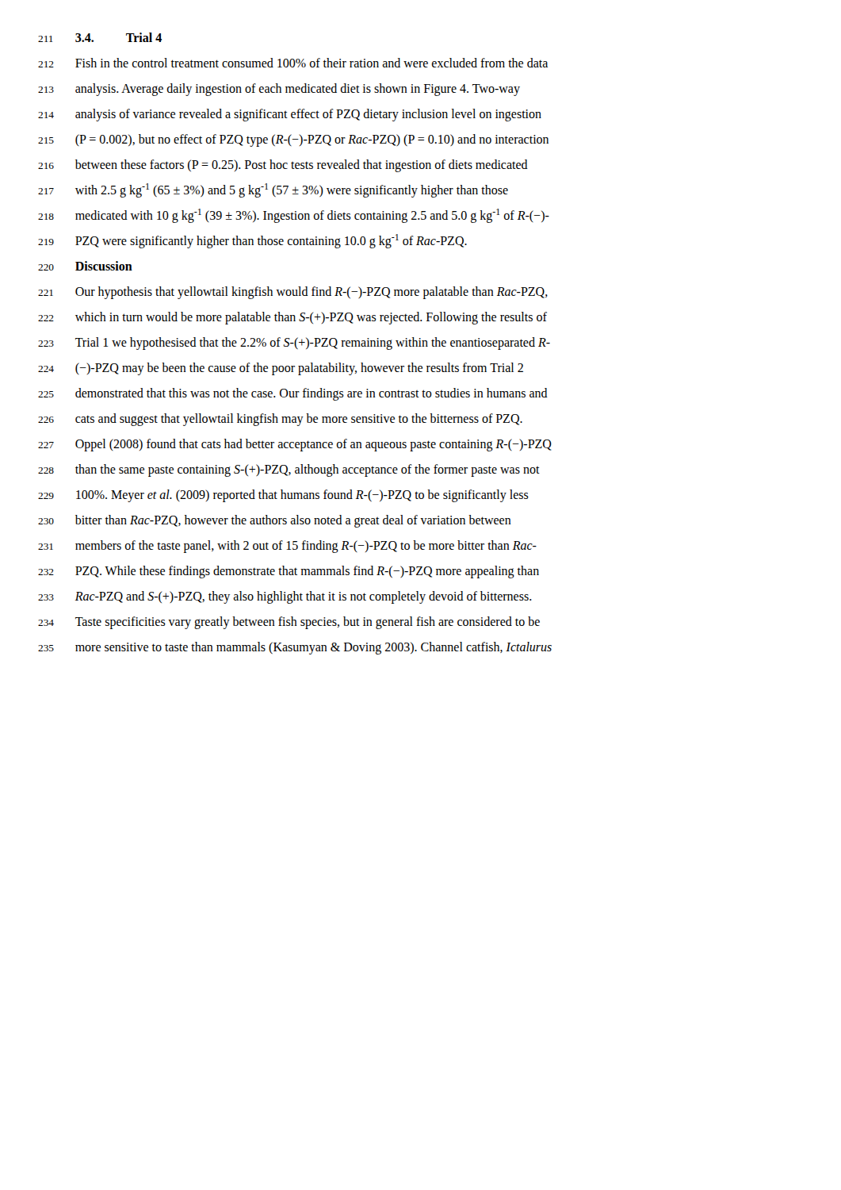211
3.4. Trial 4
212
Fish in the control treatment consumed 100% of their ration and were excluded from the data
213
analysis. Average daily ingestion of each medicated diet is shown in Figure 4. Two-way
214
analysis of variance revealed a significant effect of PZQ dietary inclusion level on ingestion
215
(P = 0.002), but no effect of PZQ type (R-(−)-PZQ or Rac-PZQ) (P = 0.10) and no interaction
216
between these factors (P = 0.25). Post hoc tests revealed that ingestion of diets medicated
217
with 2.5 g kg-1 (65 ± 3%) and 5 g kg-1 (57 ± 3%) were significantly higher than those
218
medicated with 10 g kg-1 (39 ± 3%). Ingestion of diets containing 2.5 and 5.0 g kg-1 of R-(−)-
219
PZQ were significantly higher than those containing 10.0 g kg-1 of Rac-PZQ.
220
Discussion
221
Our hypothesis that yellowtail kingfish would find R-(−)-PZQ more palatable than Rac-PZQ,
222
which in turn would be more palatable than S-(+)-PZQ was rejected. Following the results of
223
Trial 1 we hypothesised that the 2.2% of S-(+)-PZQ remaining within the enantioseparated R-
224
(−)-PZQ may be been the cause of the poor palatability, however the results from Trial 2
225
demonstrated that this was not the case. Our findings are in contrast to studies in humans and
226
cats and suggest that yellowtail kingfish may be more sensitive to the bitterness of PZQ.
227
Oppel (2008) found that cats had better acceptance of an aqueous paste containing R-(−)-PZQ
228
than the same paste containing S-(+)-PZQ, although acceptance of the former paste was not
229
100%. Meyer et al. (2009) reported that humans found R-(−)-PZQ to be significantly less
230
bitter than Rac-PZQ, however the authors also noted a great deal of variation between
231
members of the taste panel, with 2 out of 15 finding R-(−)-PZQ to be more bitter than Rac-
232
PZQ. While these findings demonstrate that mammals find R-(−)-PZQ more appealing than
233
Rac-PZQ and S-(+)-PZQ, they also highlight that it is not completely devoid of bitterness.
234
Taste specificities vary greatly between fish species, but in general fish are considered to be
235
more sensitive to taste than mammals (Kasumyan & Doving 2003). Channel catfish, Ictalurus